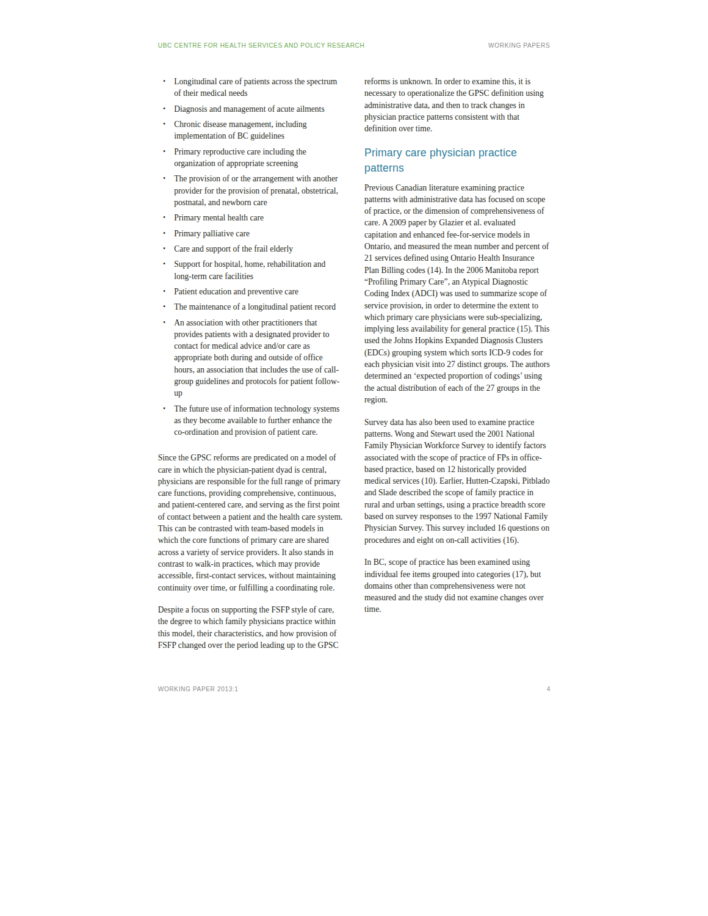UBC Centre for Health Services and Policy Research
Working Papers
Longitudinal care of patients across the spectrum of their medical needs
Diagnosis and management of acute ailments
Chronic disease management, including implementation of BC guidelines
Primary reproductive care including the organization of appropriate screening
The provision of or the arrangement with another provider for the provision of prenatal, obstetrical, postnatal, and newborn care
Primary mental health care
Primary palliative care
Care and support of the frail elderly
Support for hospital, home, rehabilitation and long-term care facilities
Patient education and preventive care
The maintenance of a longitudinal patient record
An association with other practitioners that provides patients with a designated provider to contact for medical advice and/or care as appropriate both during and outside of office hours, an association that includes the use of call-group guidelines and protocols for patient follow-up
The future use of information technology systems as they become available to further enhance the co-ordination and provision of patient care.
Since the GPSC reforms are predicated on a model of care in which the physician-patient dyad is central, physicians are responsible for the full range of primary care functions, providing comprehensive, continuous, and patient-centered care, and serving as the first point of contact between a patient and the health care system. This can be contrasted with team-based models in which the core functions of primary care are shared across a variety of service providers. It also stands in contrast to walk-in practices, which may provide accessible, first-contact services, without maintaining continuity over time, or fulfilling a coordinating role.
Despite a focus on supporting the FSFP style of care, the degree to which family physicians practice within this model, their characteristics, and how provision of FSFP changed over the period leading up to the GPSC
reforms is unknown. In order to examine this, it is necessary to operationalize the GPSC definition using administrative data, and then to track changes in physician practice patterns consistent with that definition over time.
Primary care physician practice patterns
Previous Canadian literature examining practice patterns with administrative data has focused on scope of practice, or the dimension of comprehensiveness of care. A 2009 paper by Glazier et al. evaluated capitation and enhanced fee-for-service models in Ontario, and measured the mean number and percent of 21 services defined using Ontario Health Insurance Plan Billing codes (14). In the 2006 Manitoba report “Profiling Primary Care”, an Atypical Diagnostic Coding Index (ADCI) was used to summarize scope of service provision, in order to determine the extent to which primary care physicians were sub-specializing, implying less availability for general practice (15). This used the Johns Hopkins Expanded Diagnosis Clusters (EDCs) grouping system which sorts ICD-9 codes for each physician visit into 27 distinct groups. The authors determined an ‘expected proportion of codings’ using the actual distribution of each of the 27 groups in the region.
Survey data has also been used to examine practice patterns. Wong and Stewart used the 2001 National Family Physician Workforce Survey to identify factors associated with the scope of practice of FPs in office-based practice, based on 12 historically provided medical services (10). Earlier, Hutten-Czapski, Pitblado and Slade described the scope of family practice in rural and urban settings, using a practice breadth score based on survey responses to the 1997 National Family Physician Survey. This survey included 16 questions on procedures and eight on on-call activities (16).
In BC, scope of practice has been examined using individual fee items grouped into categories (17), but domains other than comprehensiveness were not measured and the study did not examine changes over time.
Working Paper 2013:1
4